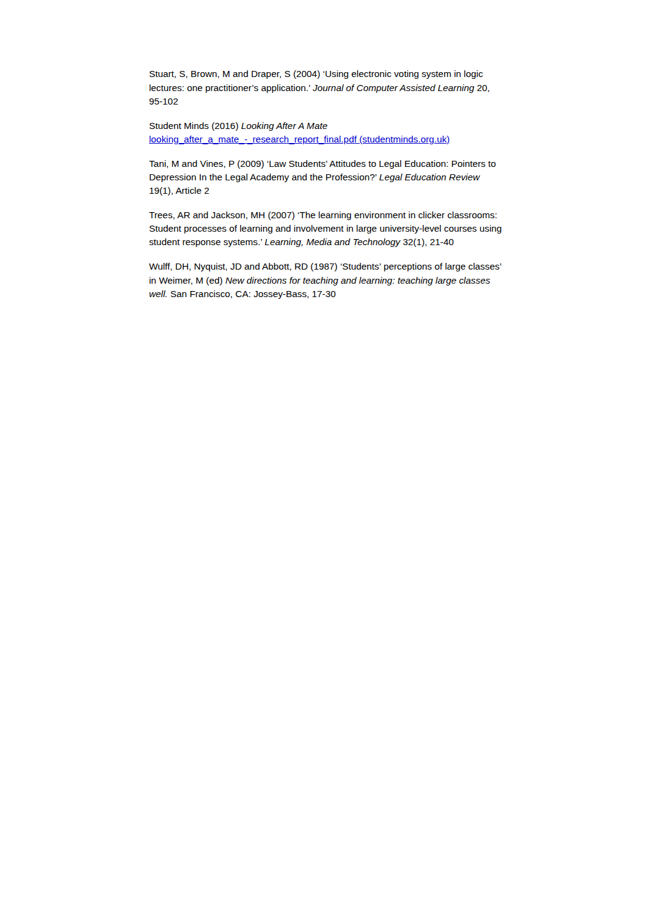Stuart, S, Brown, M and Draper, S (2004) ‘Using electronic voting system in logic lectures: one practitioner’s application.’ Journal of Computer Assisted Learning 20, 95-102
Student Minds (2016) Looking After A Mate
looking_after_a_mate_-_research_report_final.pdf (studentminds.org.uk)
Tani, M and Vines, P (2009) ‘Law Students’ Attitudes to Legal Education: Pointers to Depression In the Legal Academy and the Profession?’ Legal Education Review 19(1), Article 2
Trees, AR and Jackson, MH (2007) ‘The learning environment in clicker classrooms: Student processes of learning and involvement in large university-level courses using student response systems.’ Learning, Media and Technology 32(1), 21-40
Wulff, DH, Nyquist, JD and Abbott, RD (1987) ‘Students’ perceptions of large classes’ in Weimer, M (ed) New directions for teaching and learning: teaching large classes well. San Francisco, CA: Jossey-Bass, 17-30